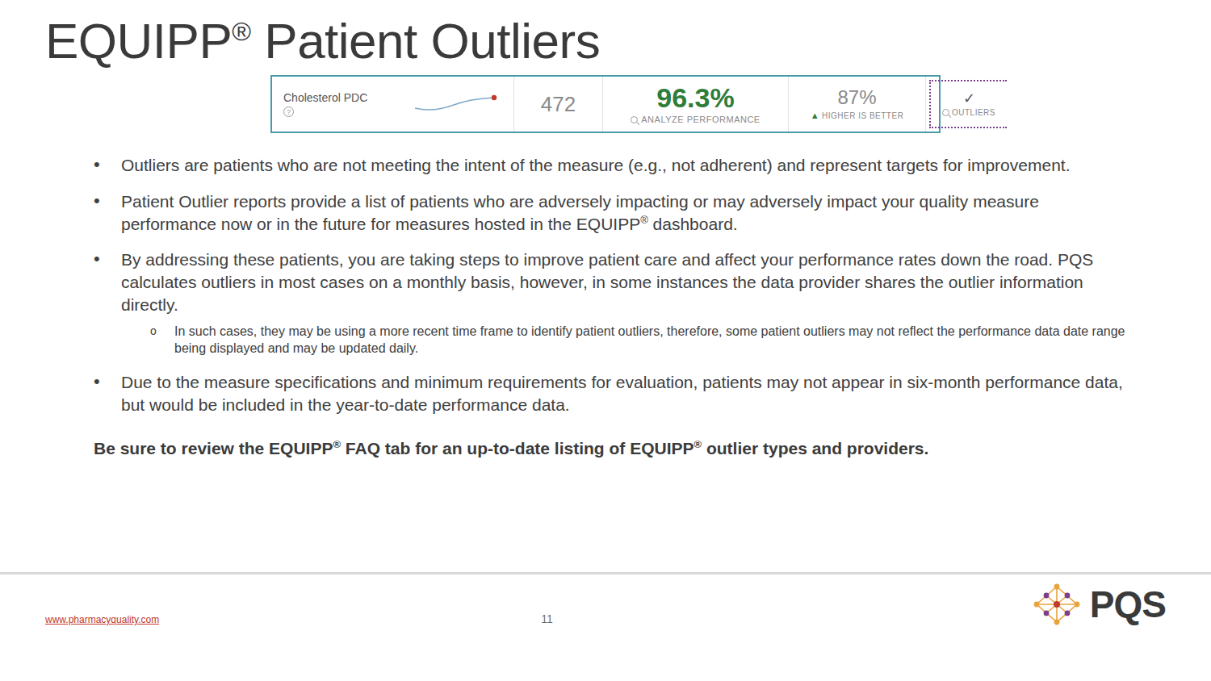EQUIPP® Patient Outliers
Cholesterol PDC ?
472
96.3% Analyze Performance
87% ▲Higher is better
✓ Outliers
Outliers are patients who are not meeting the intent of the measure (e.g., not adherent) and represent targets for improvement.
Patient Outlier reports provide a list of patients who are adversely impacting or may adversely impact your quality measure performance now or in the future for measures hosted in the EQUIPP® dashboard.
By addressing these patients, you are taking steps to improve patient care and affect your performance rates down the road. PQS calculates outliers in most cases on a monthly basis, however, in some instances the data provider shares the outlier information directly.
In such cases, they may be using a more recent time frame to identify patient outliers, therefore, some patient outliers may not reflect the performance data date range being displayed and may be updated daily.
Due to the measure specifications and minimum requirements for evaluation, patients may not appear in six-month performance data, but would be included in the year-to-date performance data.
Be sure to review the EQUIPP® FAQ tab for an up-to-date listing of EQUIPP® outlier types and providers.
www.pharmacyquality.com
11
PQS